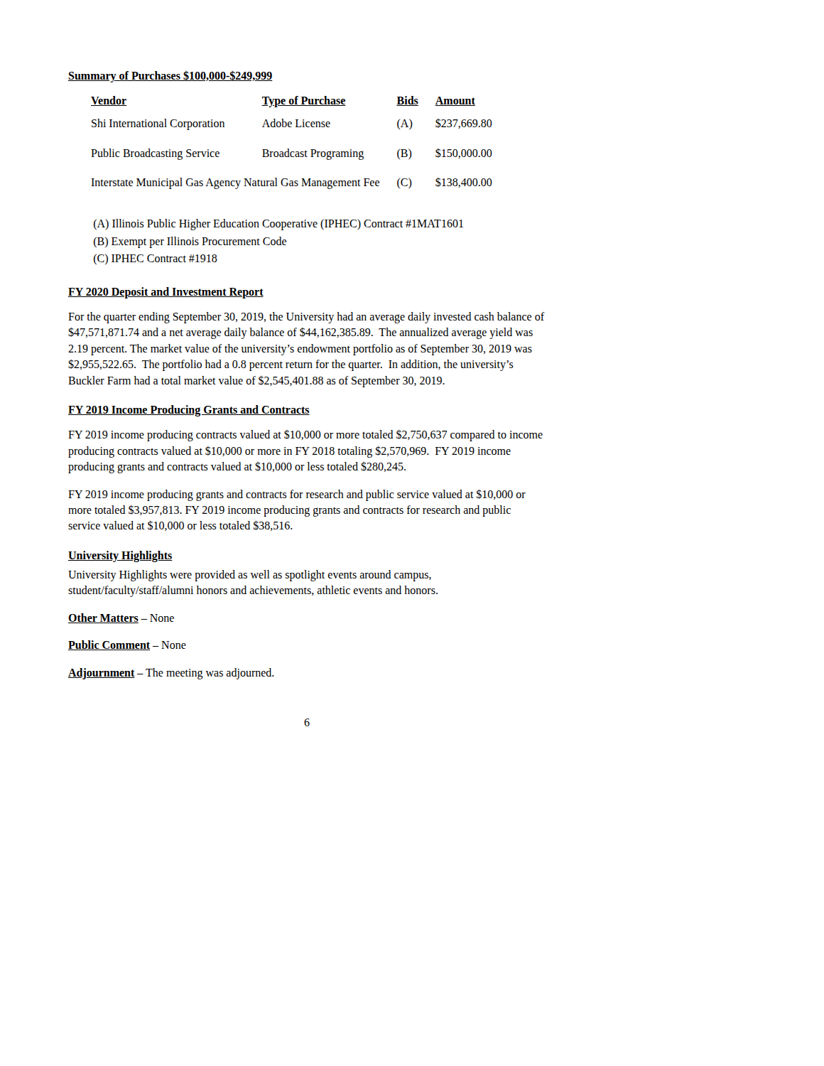Summary of Purchases $100,000-$249,999
| Vendor | Type of Purchase | Bids | Amount |
| --- | --- | --- | --- |
| Shi International Corporation | Adobe License | (A) | $237,669.80 |
| Public Broadcasting Service | Broadcast Programing | (B) | $150,000.00 |
| Interstate Municipal Gas Agency Natural Gas Management Fee | (C) | $138,400.00 |
(A) Illinois Public Higher Education Cooperative (IPHEC) Contract #1MAT1601
(B) Exempt per Illinois Procurement Code
(C) IPHEC Contract #1918
FY 2020 Deposit and Investment Report
For the quarter ending September 30, 2019, the University had an average daily invested cash balance of $47,571,871.74 and a net average daily balance of $44,162,385.89. The annualized average yield was 2.19 percent. The market value of the university’s endowment portfolio as of September 30, 2019 was $2,955,522.65. The portfolio had a 0.8 percent return for the quarter. In addition, the university’s Buckler Farm had a total market value of $2,545,401.88 as of September 30, 2019.
FY 2019 Income Producing Grants and Contracts
FY 2019 income producing contracts valued at $10,000 or more totaled $2,750,637 compared to income producing contracts valued at $10,000 or more in FY 2018 totaling $2,570,969. FY 2019 income producing grants and contracts valued at $10,000 or less totaled $280,245.
FY 2019 income producing grants and contracts for research and public service valued at $10,000 or more totaled $3,957,813. FY 2019 income producing grants and contracts for research and public service valued at $10,000 or less totaled $38,516.
University Highlights
University Highlights were provided as well as spotlight events around campus, student/faculty/staff/alumni honors and achievements, athletic events and honors.
Other Matters – None
Public Comment – None
Adjournment – The meeting was adjourned.
6